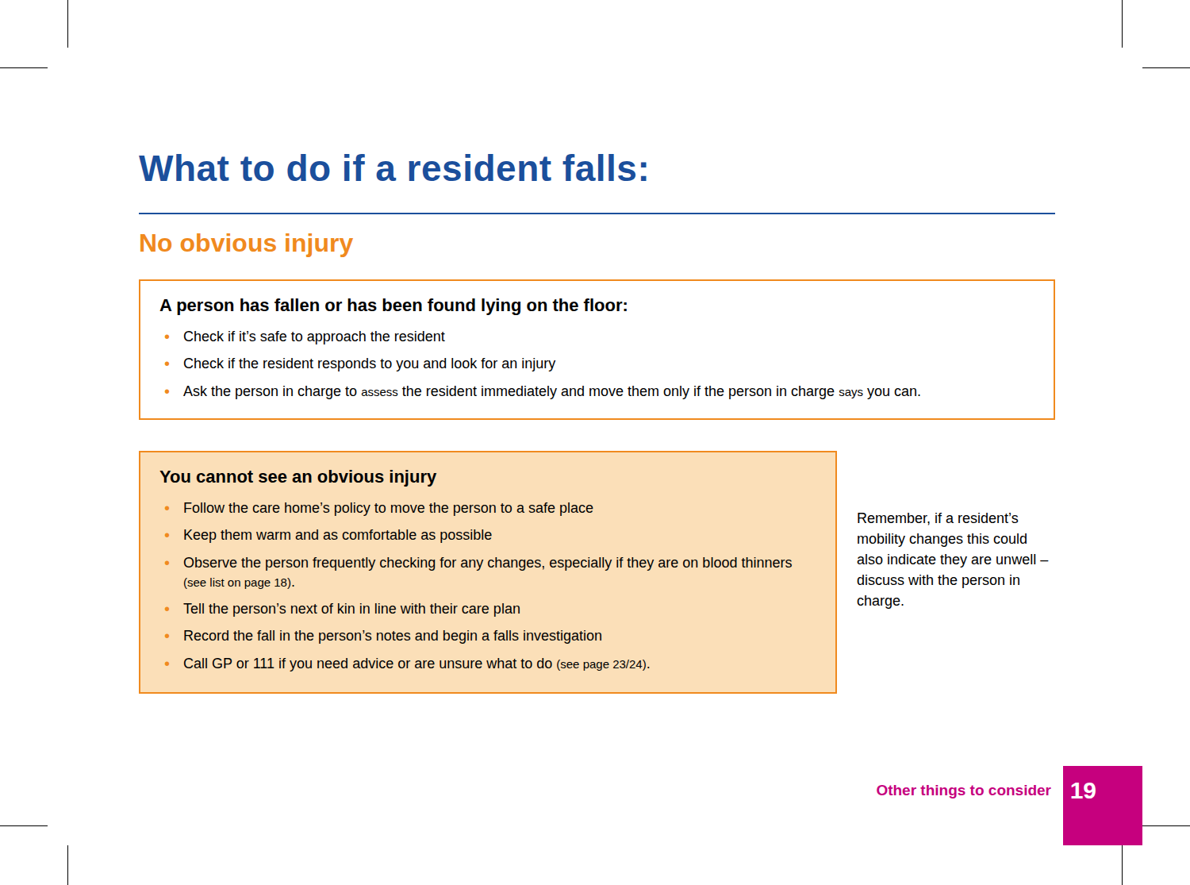What to do if a resident falls:
No obvious injury
A person has fallen or has been found lying on the floor:
Check if it’s safe to approach the resident
Check if the resident responds to you and look for an injury
Ask the person in charge to assess the resident immediately and move them only if the person in charge says you can.
You cannot see an obvious injury
Follow the care home’s policy to move the person to a safe place
Keep them warm and as comfortable as possible
Observe the person frequently checking for any changes, especially if they are on blood thinners (see list on page 18).
Tell the person’s next of kin in line with their care plan
Record the fall in the person’s notes and begin a falls investigation
Call GP or 111 if you need advice or are unsure what to do (see page 23/24).
Remember, if a resident’s mobility changes this could also indicate they are unwell – discuss with the person in charge.
Other things to consider
19